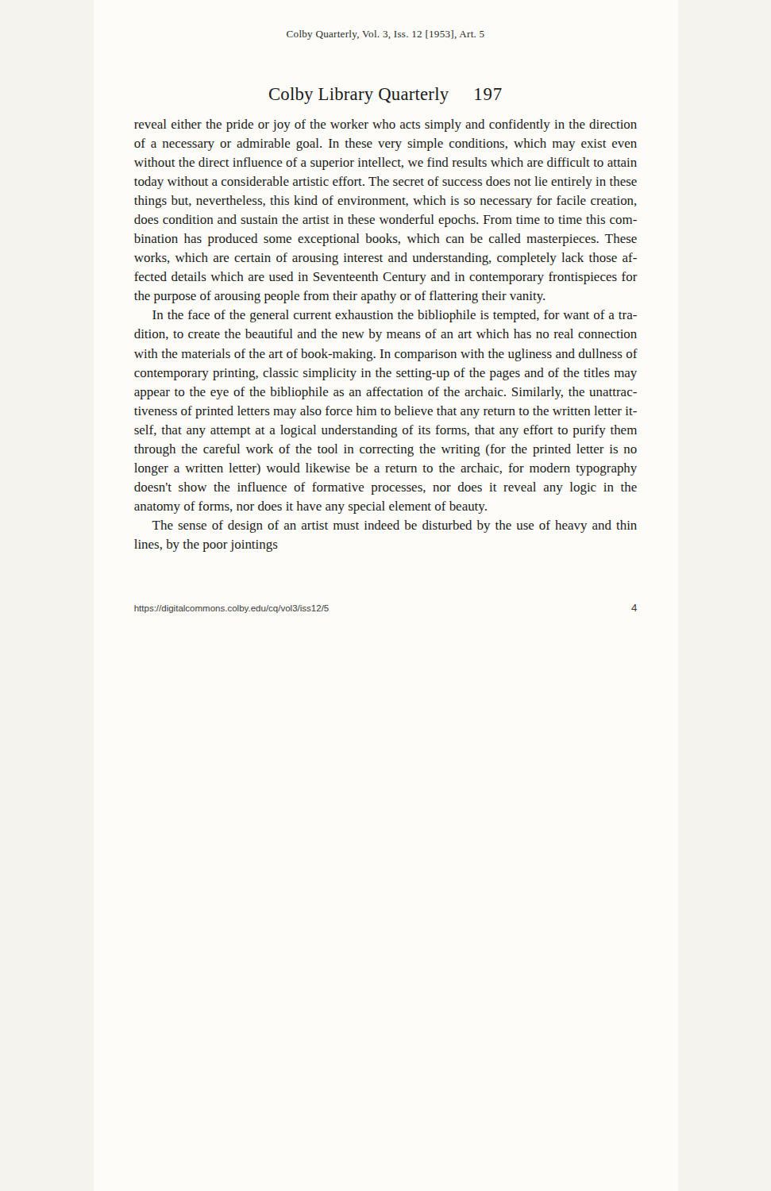Colby Quarterly, Vol. 3, Iss. 12 [1953], Art. 5
Colby Library Quarterly 197
reveal either the pride or joy of the worker who acts simply and confidently in the direction of a necessary or admirable goal. In these very simple conditions, which may exist even without the direct influence of a superior intellect, we find results which are difficult to attain today without a considerable artistic effort. The secret of success does not lie entirely in these things but, nevertheless, this kind of environment, which is so necessary for facile creation, does condition and sustain the artist in these wonderful epochs. From time to time this combination has produced some exceptional books, which can be called masterpieces. These works, which are certain of arousing interest and understanding, completely lack those affected details which are used in Seventeenth Century and in contemporary frontispieces for the purpose of arousing people from their apathy or of flattering their vanity.
In the face of the general current exhaustion the bibliophile is tempted, for want of a tradition, to create the beautiful and the new by means of an art which has no real connection with the materials of the art of book-making. In comparison with the ugliness and dullness of contemporary printing, classic simplicity in the setting-up of the pages and of the titles may appear to the eye of the bibliophile as an affectation of the archaic. Similarly, the unattractiveness of printed letters may also force him to believe that any return to the written letter itself, that any attempt at a logical understanding of its forms, that any effort to purify them through the careful work of the tool in correcting the writing (for the printed letter is no longer a written letter) would likewise be a return to the archaic, for modern typography doesn't show the influence of formative processes, nor does it reveal any logic in the anatomy of forms, nor does it have any special element of beauty.
The sense of design of an artist must indeed be disturbed by the use of heavy and thin lines, by the poor jointings
https://digitalcommons.colby.edu/cq/vol3/iss12/5 4